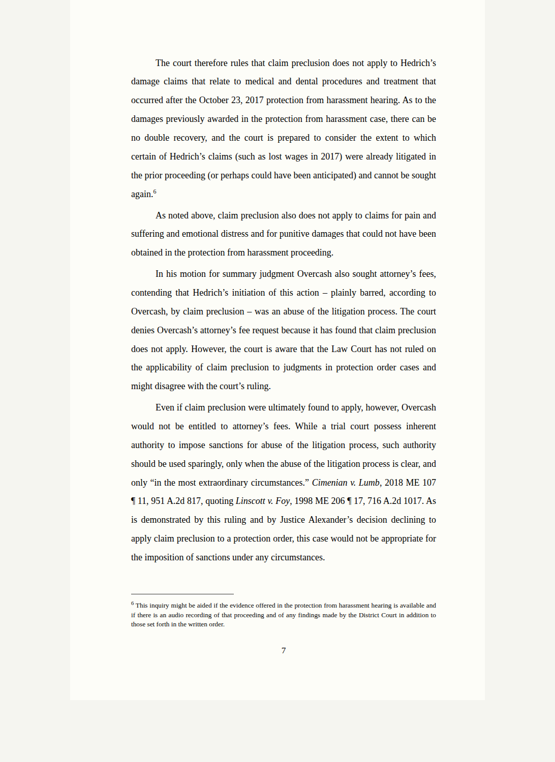The court therefore rules that claim preclusion does not apply to Hedrich’s damage claims that relate to medical and dental procedures and treatment that occurred after the October 23, 2017 protection from harassment hearing. As to the damages previously awarded in the protection from harassment case, there can be no double recovery, and the court is prepared to consider the extent to which certain of Hedrich’s claims (such as lost wages in 2017) were already litigated in the prior proceeding (or perhaps could have been anticipated) and cannot be sought again.6
As noted above, claim preclusion also does not apply to claims for pain and suffering and emotional distress and for punitive damages that could not have been obtained in the protection from harassment proceeding.
In his motion for summary judgment Overcash also sought attorney’s fees, contending that Hedrich’s initiation of this action – plainly barred, according to Overcash, by claim preclusion – was an abuse of the litigation process. The court denies Overcash’s attorney’s fee request because it has found that claim preclusion does not apply. However, the court is aware that the Law Court has not ruled on the applicability of claim preclusion to judgments in protection order cases and might disagree with the court’s ruling.
Even if claim preclusion were ultimately found to apply, however, Overcash would not be entitled to attorney’s fees. While a trial court possess inherent authority to impose sanctions for abuse of the litigation process, such authority should be used sparingly, only when the abuse of the litigation process is clear, and only “in the most extraordinary circumstances.” Cimenian v. Lumb, 2018 ME 107 ¶ 11, 951 A.2d 817, quoting Linscott v. Foy, 1998 ME 206 ¶ 17, 716 A.2d 1017. As is demonstrated by this ruling and by Justice Alexander’s decision declining to apply claim preclusion to a protection order, this case would not be appropriate for the imposition of sanctions under any circumstances.
6 This inquiry might be aided if the evidence offered in the protection from harassment hearing is available and if there is an audio recording of that proceeding and of any findings made by the District Court in addition to those set forth in the written order.
7